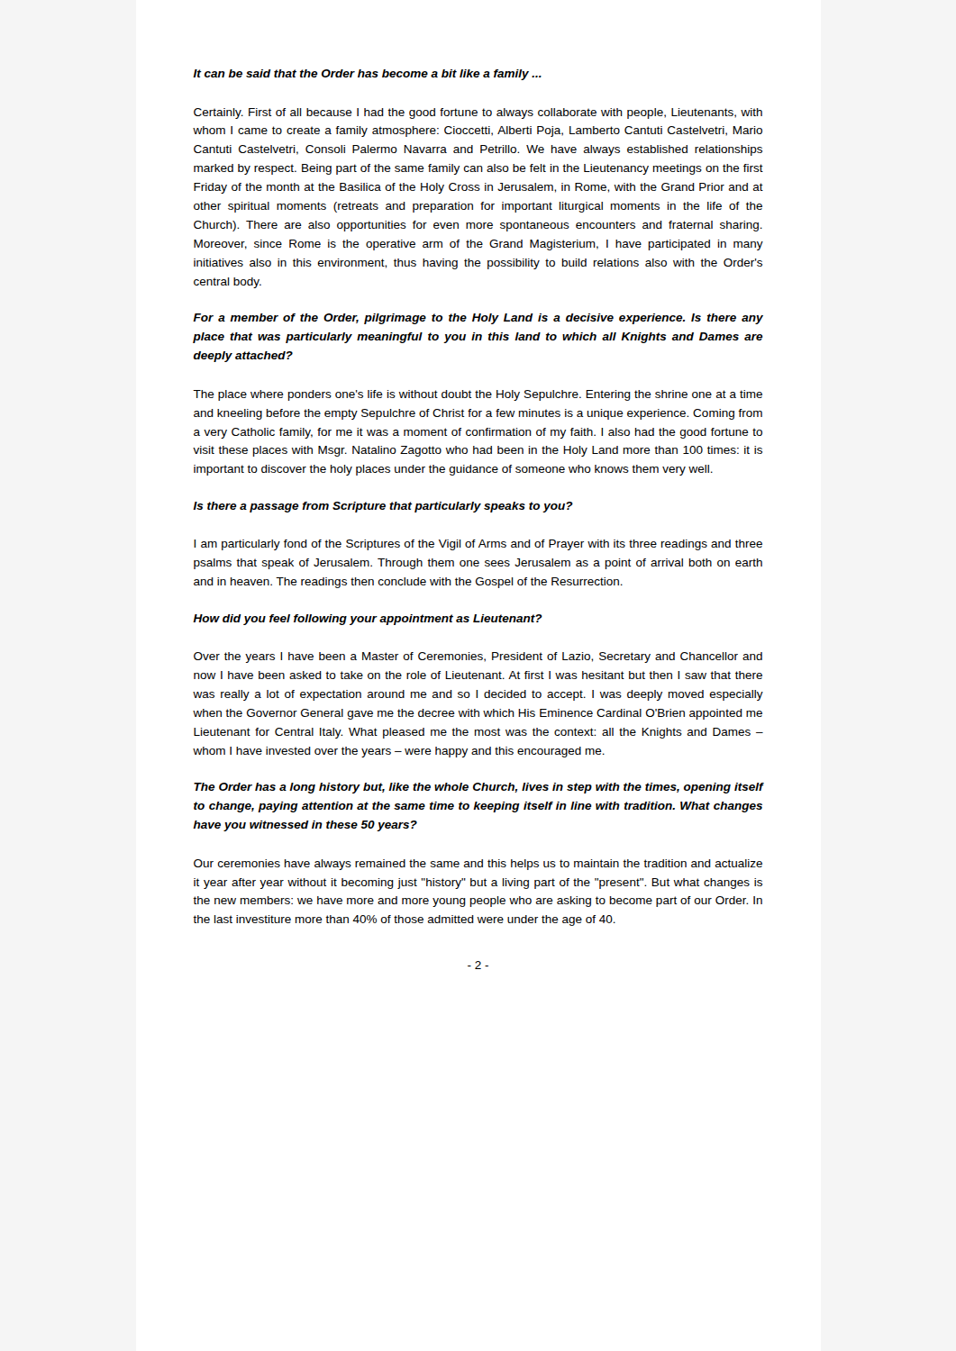It can be said that the Order has become a bit like a family ...
Certainly. First of all because I had the good fortune to always collaborate with people, Lieutenants, with whom I came to create a family atmosphere: Cioccetti, Alberti Poja, Lamberto Cantuti Castelvetri, Mario Cantuti Castelvetri, Consoli Palermo Navarra and Petrillo. We have always established relationships marked by respect. Being part of the same family can also be felt in the Lieutenancy meetings on the first Friday of the month at the Basilica of the Holy Cross in Jerusalem, in Rome, with the Grand Prior and at other spiritual moments (retreats and preparation for important liturgical moments in the life of the Church). There are also opportunities for even more spontaneous encounters and fraternal sharing. Moreover, since Rome is the operative arm of the Grand Magisterium, I have participated in many initiatives also in this environment, thus having the possibility to build relations also with the Order's central body.
For a member of the Order, pilgrimage to the Holy Land is a decisive experience. Is there any place that was particularly meaningful to you in this land to which all Knights and Dames are deeply attached?
The place where ponders one's life is without doubt the Holy Sepulchre. Entering the shrine one at a time and kneeling before the empty Sepulchre of Christ for a few minutes is a unique experience. Coming from a very Catholic family, for me it was a moment of confirmation of my faith. I also had the good fortune to visit these places with Msgr. Natalino Zagotto who had been in the Holy Land more than 100 times: it is important to discover the holy places under the guidance of someone who knows them very well.
Is there a passage from Scripture that particularly speaks to you?
I am particularly fond of the Scriptures of the Vigil of Arms and of Prayer with its three readings and three psalms that speak of Jerusalem. Through them one sees Jerusalem as a point of arrival both on earth and in heaven. The readings then conclude with the Gospel of the Resurrection.
How did you feel following your appointment as Lieutenant?
Over the years I have been a Master of Ceremonies, President of Lazio, Secretary and Chancellor and now I have been asked to take on the role of Lieutenant. At first I was hesitant but then I saw that there was really a lot of expectation around me and so I decided to accept. I was deeply moved especially when the Governor General gave me the decree with which His Eminence Cardinal O'Brien appointed me Lieutenant for Central Italy. What pleased me the most was the context: all the Knights and Dames – whom I have invested over the years – were happy and this encouraged me.
The Order has a long history but, like the whole Church, lives in step with the times, opening itself to change, paying attention at the same time to keeping itself in line with tradition. What changes have you witnessed in these 50 years?
Our ceremonies have always remained the same and this helps us to maintain the tradition and actualize it year after year without it becoming just "history" but a living part of the "present". But what changes is the new members: we have more and more young people who are asking to become part of our Order. In the last investiture more than 40% of those admitted were under the age of 40.
- 2 -